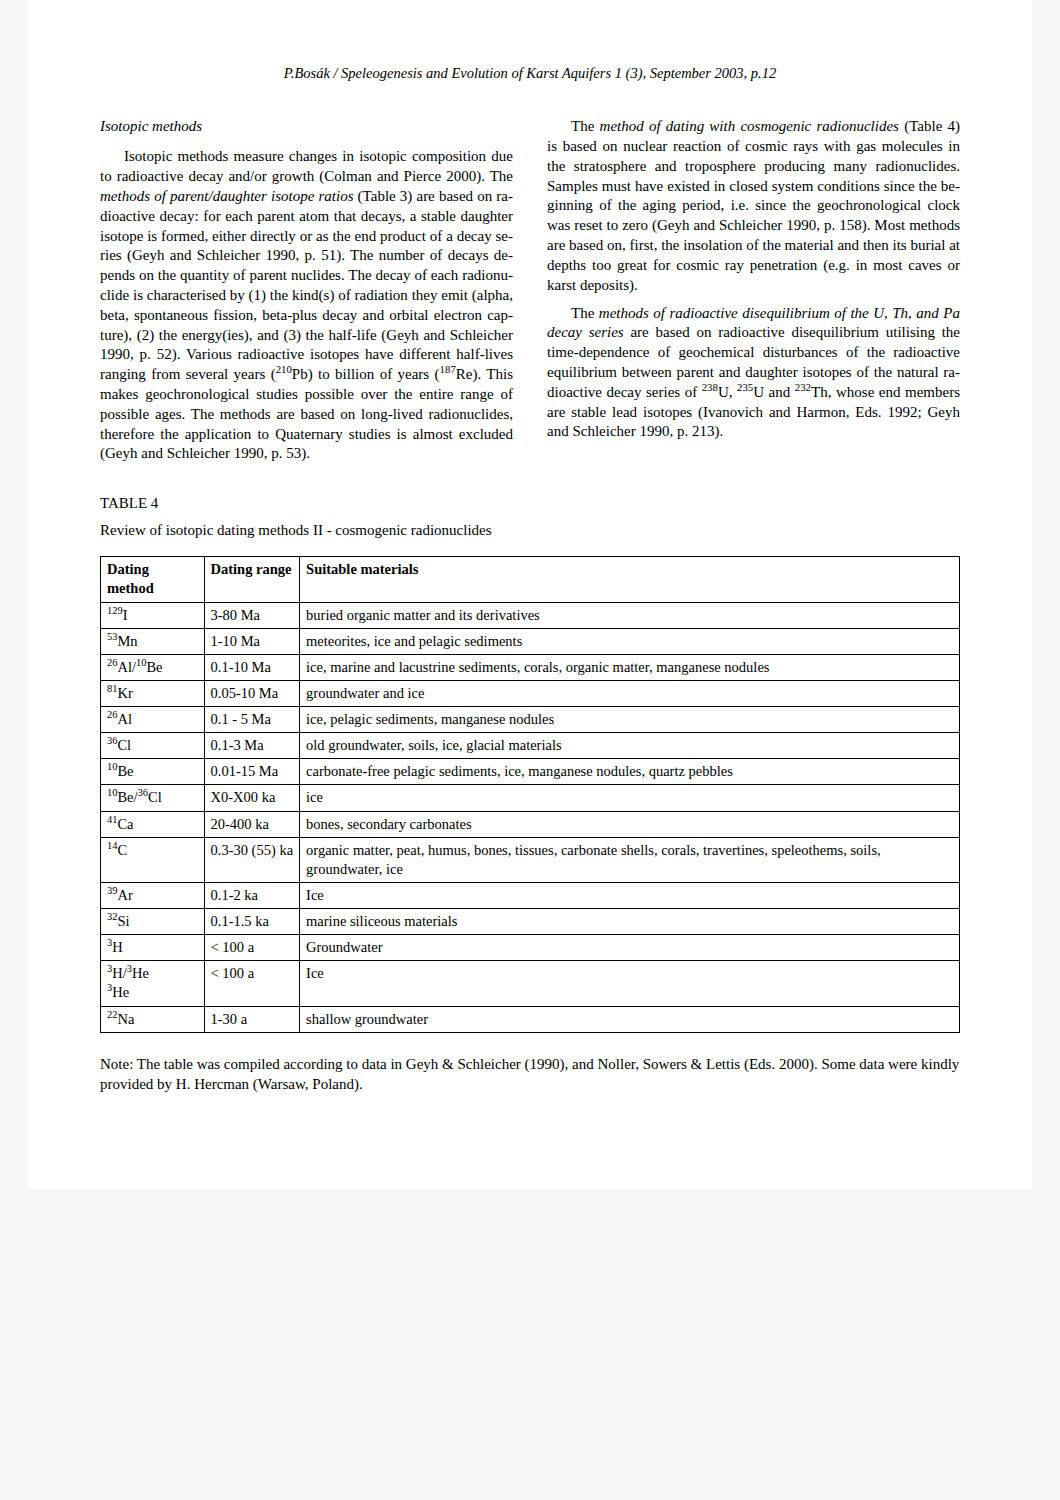P.Bosák / Speleogenesis and Evolution of Karst Aquifers 1 (3), September 2003, p.12
Isotopic methods
Isotopic methods measure changes in isotopic composition due to radioactive decay and/or growth (Colman and Pierce 2000). The methods of parent/daughter isotope ratios (Table 3) are based on radioactive decay: for each parent atom that decays, a stable daughter isotope is formed, either directly or as the end product of a decay series (Geyh and Schleicher 1990, p. 51). The number of decays depends on the quantity of parent nuclides. The decay of each radionuclide is characterised by (1) the kind(s) of radiation they emit (alpha, beta, spontaneous fission, beta-plus decay and orbital electron capture), (2) the energy(ies), and (3) the half-life (Geyh and Schleicher 1990, p. 52). Various radioactive isotopes have different half-lives ranging from several years (210Pb) to billion of years (187Re). This makes geochronological studies possible over the entire range of possible ages. The methods are based on long-lived radionuclides, therefore the application to Quaternary studies is almost excluded (Geyh and Schleicher 1990, p. 53).
The method of dating with cosmogenic radionuclides (Table 4) is based on nuclear reaction of cosmic rays with gas molecules in the stratosphere and troposphere producing many radionuclides. Samples must have existed in closed system conditions since the beginning of the aging period, i.e. since the geochronological clock was reset to zero (Geyh and Schleicher 1990, p. 158). Most methods are based on, first, the insolation of the material and then its burial at depths too great for cosmic ray penetration (e.g. in most caves or karst deposits).
The methods of radioactive disequilibrium of the U, Th, and Pa decay series are based on radioactive disequilibrium utilising the time-dependence of geochemical disturbances of the radioactive equilibrium between parent and daughter isotopes of the natural radioactive decay series of 238U, 235U and 232Th, whose end members are stable lead isotopes (Ivanovich and Harmon, Eds. 1992; Geyh and Schleicher 1990, p. 213).
TABLE 4
Review of isotopic dating methods II - cosmogenic radionuclides
| Dating method | Dating range | Suitable materials |
| --- | --- | --- |
| 129 I | 3-80 Ma | buried organic matter and its derivatives |
| 53 Mn | 1-10 Ma | meteorites, ice and pelagic sediments |
| 26 Al/ 10 Be | 0.1-10 Ma | ice, marine and lacustrine sediments, corals, organic matter, manganese nodules |
| 81 Kr | 0.05-10 Ma | groundwater and ice |
| 26 Al | 0.1 - 5 Ma | ice, pelagic sediments, manganese nodules |
| 36 Cl | 0.1-3 Ma | old groundwater, soils, ice, glacial materials |
| 10 Be | 0.01-15 Ma | carbonate-free pelagic sediments, ice, manganese nodules, quartz pebbles |
| 10 Be/ 36 Cl | X0-X00 ka | ice |
| 41 Ca | 20-400 ka | bones, secondary carbonates |
| 14 C | 0.3-30 (55) ka | organic matter, peat, humus, bones, tissues, carbonate shells, corals, travertines, speleothems, soils, groundwater, ice |
| 39 Ar | 0.1-2 ka | Ice |
| 32 Si | 0.1-1.5 ka | marine siliceous materials |
| 3 H | < 100 a | Groundwater |
| 3 H/ 3 He 3 He | < 100 a | Ice |
| 22 Na | 1-30 a | shallow groundwater |
Note: The table was compiled according to data in Geyh & Schleicher (1990), and Noller, Sowers & Lettis (Eds. 2000). Some data were kindly provided by H. Hercman (Warsaw, Poland).